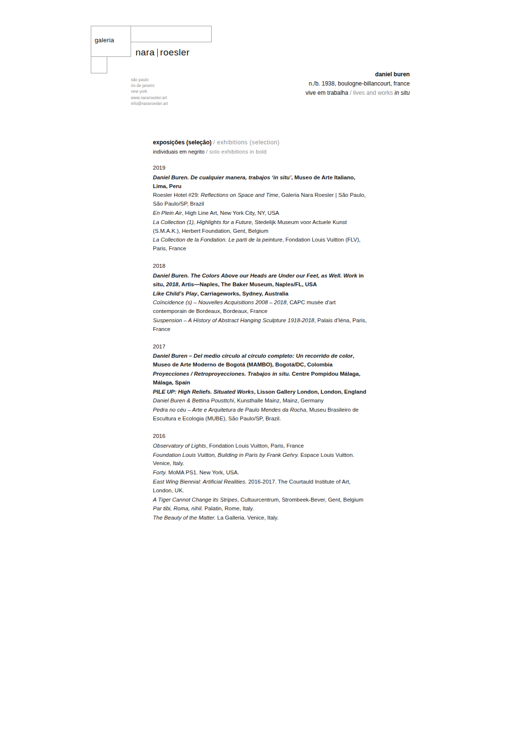galeria
nara roesler
são paulo
rio de janeiro
new york
www.nararoesler.art
info@nararoesler.art
daniel buren
n./b. 1938, boulogne-billancourt, france
vive em trabalha / lives and works in situ
exposições (seleção) / exhibitions (selection)
individuais em negrito / solo exhibitions in bold
2019
Daniel Buren. De cualquier manera, trabajos ‘in situ’, Museo de Arte Italiano, Lima, Peru
Roesler Hotel #29: Reflections on Space and Time, Galeria Nara Roesler | São Paulo, São Paulo/SP, Brazil
En Plein Air, High Line Art, New York City, NY, USA
La Collection (1), Highlights for a Future, Stedelijk Museum voor Actuele Kunst (S.M.A.K.), Herbert Foundation, Gent, Belgium
La Collection de la Fondation. Le parti de la peinture, Fondation Louis Vuitton (FLV), Paris, France
2018
Daniel Buren. The Colors Above our Heads are Under our Feet, as Well. Work in situ, 2018, Artis—Naples, The Baker Museum, Naples/FL, USA
Like Child’s Play, Carriageworks, Sydney, Australia
Coïncidence (s) – Nouvelles Acquisitions 2008 – 2018, CAPC musée d'art contemporain de Bordeaux, Bordeaux, France
Suspension – A History of Abstract Hanging Sculpture 1918-2018, Palais d’Iéna, Paris, France
2017
Daniel Buren – Del medio círculo al círculo completo: Un recorrido de color, Museo de Arte Moderno de Bogotá (MAMBO), Bogotá/DC, Colombia
Proyecciones / Retroproyecciones. Trabajos in situ. Centre Pompidou Málaga, Málaga, Spain
PILE UP: High Reliefs. Situated Works, Lisson Gallery London, London, England
Daniel Buren & Bettina Pousttchi, Kunsthalle Mainz, Mainz, Germany
Pedra no céu – Arte e Arquitetura de Paulo Mendes da Rocha, Museu Brasileiro de Escultura e Ecologia (MUBE), São Paulo/SP, Brazil.
2016
Observatory of Lights, Fondation Louis Vuitton, Paris, France
Foundation Louis Vuitton, Building in Paris by Frank Gehry. Espace Louis Vuitton. Venice, Italy.
Forty. MoMA PS1. New York, USA.
East Wing Biennial: Artificial Realities. 2016-2017. The Courtauld Institute of Art, London, UK.
A Tiger Cannot Change its Stripes, Cultuurcentrum, Strombeek-Bever, Gent, Belgium
Par tibi, Roma, nihil. Palatin, Rome, Italy.
The Beauty of the Matter. La Galleria. Venice, Italy.